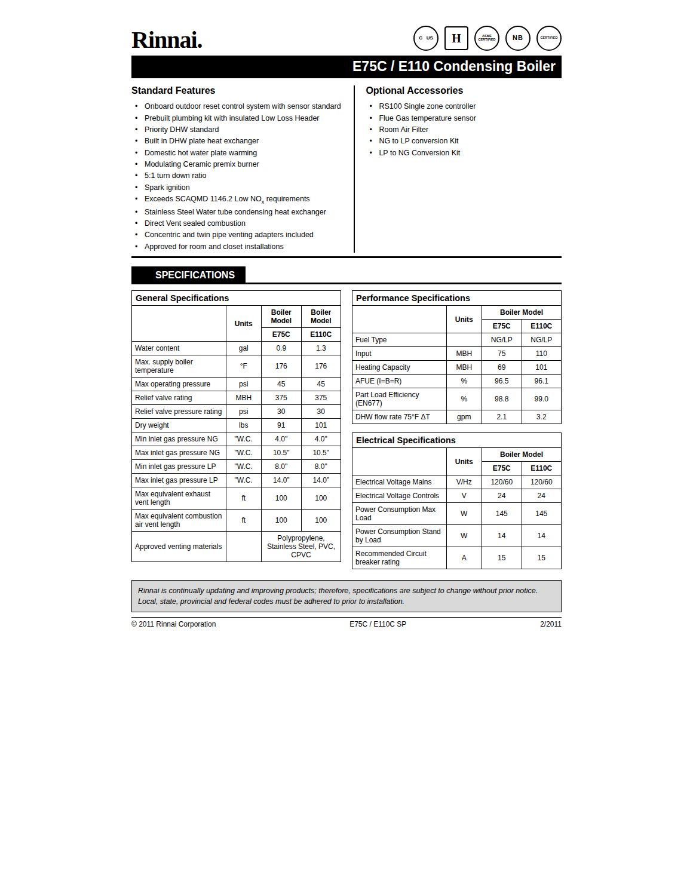Rinnai.
C US
H
ASME
CERTIFIED
NB
CERTIFIED
E75C / E110 Condensing Boiler
Standard Features
Onboard outdoor reset control system with sensor standard
Prebuilt plumbing kit with insulated Low Loss Header
Priority DHW standard
Built in DHW plate heat exchanger
Domestic hot water plate warming
Modulating Ceramic premix burner
5:1 turn down ratio
Spark ignition
Exceeds SCAQMD 1146.2 Low NOx requirements
Stainless Steel Water tube condensing heat exchanger
Direct Vent sealed combustion
Concentric and twin pipe venting adapters included
Approved for room and closet installations
Optional Accessories
RS100 Single zone controller
Flue Gas temperature sensor
Room Air Filter
NG to LP conversion Kit
LP to NG Conversion Kit
SPECIFICATIONS
General Specifications
| | Units | Boiler Model | Boiler Model |
| --- | --- | --- | --- |
| E75C | E110C |
| Water content | gal | 0.9 | 1.3 |
| Max. supply boiler temperature | °F | 176 | 176 |
| Max operating pressure | psi | 45 | 45 |
| Relief valve rating | MBH | 375 | 375 |
| Relief valve pressure rating | psi | 30 | 30 |
| Dry weight | lbs | 91 | 101 |
| Min inlet gas pressure NG | "W.C. | 4.0" | 4.0" |
| Max inlet gas pressure NG | "W.C. | 10.5" | 10.5" |
| Min inlet gas pressure LP | "W.C. | 8.0" | 8.0" |
| Max inlet gas pressure LP | "W.C. | 14.0” | 14.0” |
| Max equivalent exhaust vent length | ft | 100 | 100 |
| Max equivalent combustion air vent length | ft | 100 | 100 |
| Approved venting materials | | Polypropylene, Stainless Steel, PVC, CPVC |
Performance Specifications
| | Units | Boiler Model |
| --- | --- | --- |
| E75C | E110C |
| Fuel Type | | NG/LP | NG/LP |
| Input | MBH | 75 | 110 |
| Heating Capacity | MBH | 69 | 101 |
| AFUE (I=B=R) | % | 96.5 | 96.1 |
| Part Load Efficiency (EN677) | % | 98.8 | 99.0 |
| DHW flow rate 75°F ΔT | gpm | 2.1 | 3.2 |
Electrical Specifications
| | Units | Boiler Model |
| --- | --- | --- |
| E75C | E110C |
| Electrical Voltage Mains | V/Hz | 120/60 | 120/60 |
| Electrical Voltage Controls | V | 24 | 24 |
| Power Consumption Max Load | W | 145 | 145 |
| Power Consumption Stand by Load | W | 14 | 14 |
| Recommended Circuit breaker rating | A | 15 | 15 |
Rinnai is continually updating and improving products; therefore, specifications are subject to change without prior notice. Local, state, provincial and federal codes must be adhered to prior to installation.
© 2011 Rinnai Corporation
E75C / E110C SP
2/2011